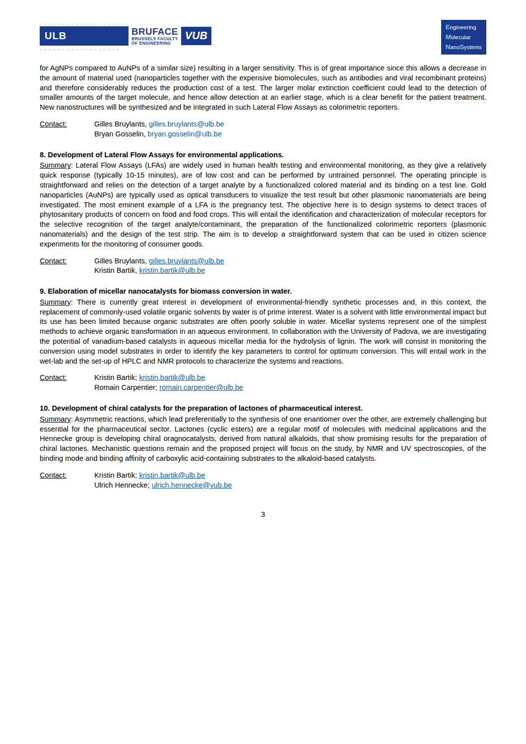. . . . . . . . . . . . . . . . . . . .
ULB
. . . . . . . . . . . . . . . . . .
BRUFACE
BRUSSELS FACULTY
OF ENGINEERING
VUB
Engineering
Molecular
NanoSystems
for AgNPs compared to AuNPs of a similar size) resulting in a larger sensitivity. This is of great importance since this allows a decrease in the amount of material used (nanoparticles together with the expensive biomolecules, such as antibodies and viral recombinant proteins) and therefore considerably reduces the production cost of a test. The larger molar extinction coefficient could lead to the detection of smaller amounts of the target molecule, and hence allow detection at an earlier stage, which is a clear benefit for the patient treatment. New nanostructures will be synthesized and be integrated in such Lateral Flow Assays as colorimetric reporters.
Contact:
Gilles Bruylants, gilles.bruylants@ulb.be
Bryan Gosselin, bryan.gosselin@ulb.be
8. Development of Lateral Flow Assays for environmental applications.
Summary: Lateral Flow Assays (LFAs) are widely used in human health testing and environmental monitoring, as they give a relatively quick response (typically 10-15 minutes), are of low cost and can be performed by untrained personnel. The operating principle is straightforward and relies on the detection of a target analyte by a functionalized colored material and its binding on a test line. Gold nanoparticles (AuNPs) are typically used as optical transducers to visualize the test result but other plasmonic nanomaterials are being investigated. The most eminent example of a LFA is the pregnancy test. The objective here is to design systems to detect traces of phytosanitary products of concern on food and food crops. This will entail the identification and characterization of molecular receptors for the selective recognition of the target analyte/contaminant, the preparation of the functionalized colorimetric reporters (plasmonic nanomaterials) and the design of the test strip. The aim is to develop a straightforward system that can be used in citizen science experiments for the monitoring of consumer goods.
Contact:
Gilles Bruylants, gilles.bruylants@ulb.be
Kristin Bartik, kristin.bartik@ulb.be
9. Elaboration of micellar nanocatalysts for biomass conversion in water.
Summary: There is currently great interest in development of environmental-friendly synthetic processes and, in this context, the replacement of commonly-used volatile organic solvents by water is of prime interest. Water is a solvent with little environmental impact but its use has been limited because organic substrates are often poorly soluble in water. Micellar systems represent one of the simplest methods to achieve organic transformation in an aqueous environment. In collaboration with the University of Padova, we are investigating the potential of vanadium-based catalysts in aqueous micellar media for the hydrolysis of lignin. The work will consist in monitoring the conversion using model substrates in order to identify the key parameters to control for optimum conversion. This will entail work in the wet-lab and the set-up of HPLC and NMR protocols to characterize the systems and reactions.
Contact:
Kristin Bartik; kristin.bartik@ulb.be
Romain Carpentier; romain.carpentier@ulb.be
10. Development of chiral catalysts for the preparation of lactones of pharmaceutical interest.
Summary: Asymmetric reactions, which lead preferentially to the synthesis of one enantiomer over the other, are extremely challenging but essential for the pharmaceutical sector. Lactones (cyclic esters) are a regular motif of molecules with medicinal applications and the Hennecke group is developing chiral oragnocatalysts, derived from natural alkaloids, that show promising results for the preparation of chiral lactones. Mechanistic questions remain and the proposed project will focus on the study, by NMR and UV spectroscopies, of the binding mode and binding affinity of carboxylic acid-containing substrates to the alkaloid-based catalysts.
Contact:
Kristin Bartik; kristin.bartik@ulb.be
Ulrich Hennecke; ulrich.hennecke@vub.be
3